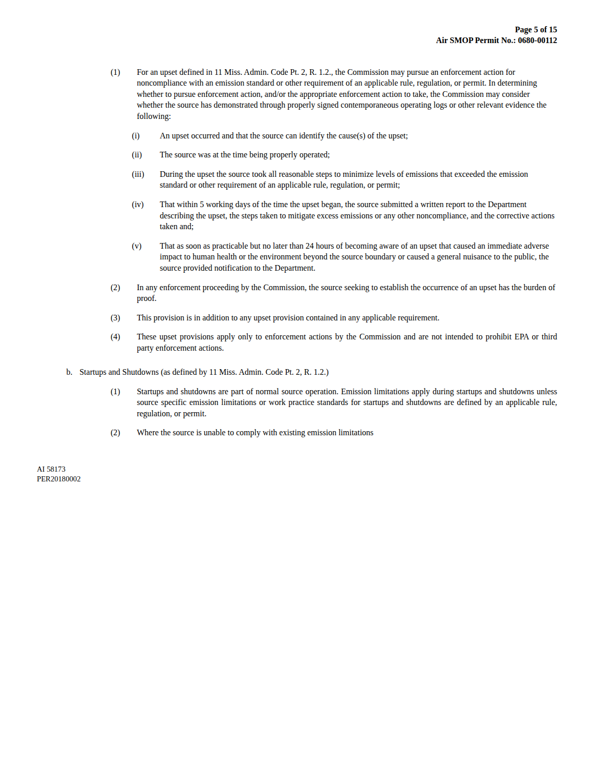Page 5 of 15
Air SMOP Permit No.: 0680-00112
(1)
For an upset defined in 11 Miss. Admin. Code Pt. 2, R. 1.2., the Commission may pursue an enforcement action for noncompliance with an emission standard or other requirement of an applicable rule, regulation, or permit. In determining whether to pursue enforcement action, and/or the appropriate enforcement action to take, the Commission may consider whether the source has demonstrated through properly signed contemporaneous operating logs or other relevant evidence the following:
(i)
An upset occurred and that the source can identify the cause(s) of the upset;
(ii)
The source was at the time being properly operated;
(iii)
During the upset the source took all reasonable steps to minimize levels of emissions that exceeded the emission standard or other requirement of an applicable rule, regulation, or permit;
(iv)
That within 5 working days of the time the upset began, the source submitted a written report to the Department describing the upset, the steps taken to mitigate excess emissions or any other noncompliance, and the corrective actions taken and;
(v)
That as soon as practicable but no later than 24 hours of becoming aware of an upset that caused an immediate adverse impact to human health or the environment beyond the source boundary or caused a general nuisance to the public, the source provided notification to the Department.
(2)
In any enforcement proceeding by the Commission, the source seeking to establish the occurrence of an upset has the burden of proof.
(3)
This provision is in addition to any upset provision contained in any applicable requirement.
(4)
These upset provisions apply only to enforcement actions by the Commission and are not intended to prohibit EPA or third party enforcement actions.
b.
Startups and Shutdowns (as defined by 11 Miss. Admin. Code Pt. 2, R. 1.2.)
(1)
Startups and shutdowns are part of normal source operation. Emission limitations apply during startups and shutdowns unless source specific emission limitations or work practice standards for startups and shutdowns are defined by an applicable rule, regulation, or permit.
(2)
Where the source is unable to comply with existing emission limitations
AI 58173
PER20180002